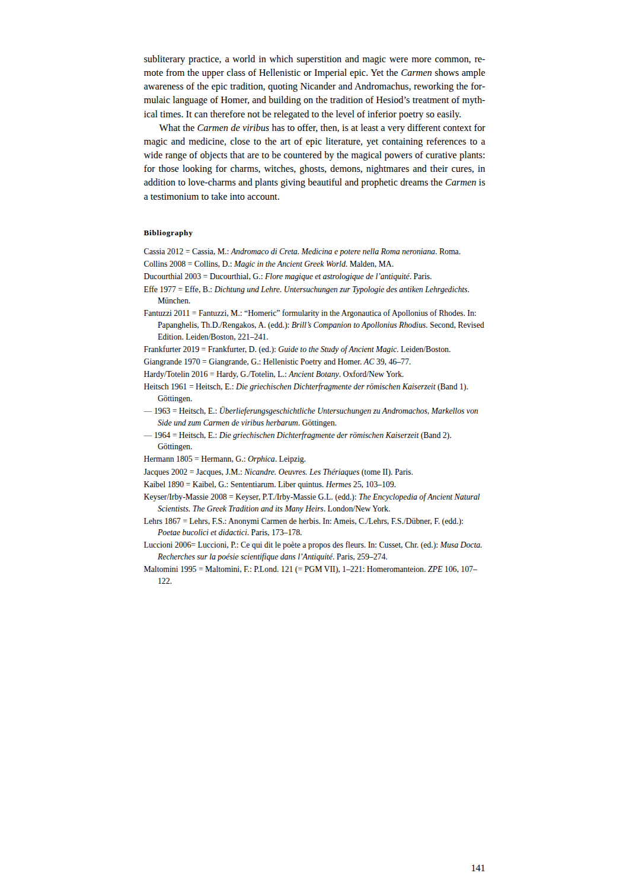subliterary practice, a world in which superstition and magic were more common, remote from the upper class of Hellenistic or Imperial epic. Yet the Carmen shows ample awareness of the epic tradition, quoting Nicander and Andromachus, reworking the formulaic language of Homer, and building on the tradition of Hesiod’s treatment of mythical times. It can therefore not be relegated to the level of inferior poetry so easily.
What the Carmen de viribus has to offer, then, is at least a very different context for magic and medicine, close to the art of epic literature, yet containing references to a wide range of objects that are to be countered by the magical powers of curative plants: for those looking for charms, witches, ghosts, demons, nightmares and their cures, in addition to love-charms and plants giving beautiful and prophetic dreams the Carmen is a testimonium to take into account.
Bibliography
Cassia 2012 = Cassia, M.: Andromaco di Creta. Medicina e potere nella Roma neroniana. Roma.
Collins 2008 = Collins, D.: Magic in the Ancient Greek World. Malden, MA.
Ducourthial 2003 = Ducourthial, G.: Flore magique et astrologique de l’antiquité. Paris.
Effe 1977 = Effe, B.: Dichtung und Lehre. Untersuchungen zur Typologie des antiken Lehrgedichts. München.
Fantuzzi 2011 = Fantuzzi, M.: “Homeric” formularity in the Argonautica of Apollonius of Rhodes. In: Papanghelis, Th.D./Rengakos, A. (edd.): Brill’s Companion to Apollonius Rhodius. Second, Revised Edition. Leiden/Boston, 221–241.
Frankfurter 2019 = Frankfurter, D. (ed.): Guide to the Study of Ancient Magic. Leiden/Boston.
Giangrande 1970 = Giangrande, G.: Hellenistic Poetry and Homer. AC 39, 46–77.
Hardy/Totelin 2016 = Hardy, G./Totelin, L.: Ancient Botany. Oxford/New York.
Heitsch 1961 = Heitsch, E.: Die griechischen Dichterfragmente der römischen Kaiserzeit (Band 1). Göttingen.
— 1963 = Heitsch, E.: Überlieferungsgeschichtliche Untersuchungen zu Andromachos, Markellos von Side und zum Carmen de viribus herbarum. Göttingen.
— 1964 = Heitsch, E.: Die griechischen Dichterfragmente der römischen Kaiserzeit (Band 2). Göttingen.
Hermann 1805 = Hermann, G.: Orphica. Leipzig.
Jacques 2002 = Jacques, J.M.: Nicandre. Oeuvres. Les Thériaques (tome II). Paris.
Kaibel 1890 = Kaibel, G.: Sententiarum. Liber quintus. Hermes 25, 103–109.
Keyser/Irby-Massie 2008 = Keyser, P.T./Irby-Massie G.L. (edd.): The Encyclopedia of Ancient Natural Scientists. The Greek Tradition and its Many Heirs. London/New York.
Lehrs 1867 = Lehrs, F.S.: Anonymi Carmen de herbis. In: Ameis, C./Lehrs, F.S./Dübner, F. (edd.): Poetae bucolici et didactici. Paris, 173–178.
Luccioni 2006= Luccioni, P.: Ce qui dit le poète a propos des fleurs. In: Cusset, Chr. (ed.): Musa Docta. Recherches sur la poésie scientifique dans l’Antiquité. Paris, 259–274.
Maltomini 1995 = Maltomini, F.: P.Lond. 121 (= PGM VII), 1–221: Homeromanteion. ZPE 106, 107–122.
141